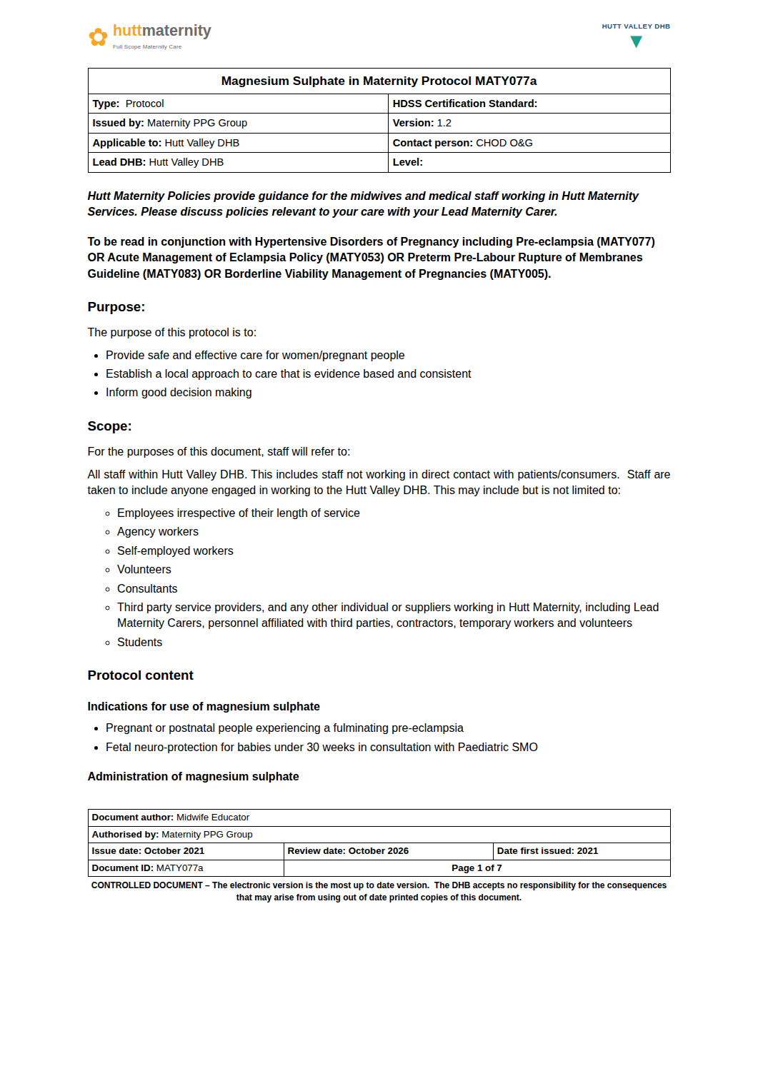✿ hutt maternity
Full Scope Maternity Care
HUTT VALLEY DHB
▼
| Magnesium Sulphate in Maternity Protocol MATY077a |
| Type: Protocol | HDSS Certification Standard: |
| Issued by: Maternity PPG Group | Version: 1.2 |
| Applicable to: Hutt Valley DHB | Contact person: CHOD O&G |
| Lead DHB: Hutt Valley DHB | Level: |
Hutt Maternity Policies provide guidance for the midwives and medical staff working in Hutt Maternity Services. Please discuss policies relevant to your care with your Lead Maternity Carer.
To be read in conjunction with Hypertensive Disorders of Pregnancy including Pre-eclampsia (MATY077) OR Acute Management of Eclampsia Policy (MATY053) OR Preterm Pre-Labour Rupture of Membranes Guideline (MATY083) OR Borderline Viability Management of Pregnancies (MATY005).
Purpose:
The purpose of this protocol is to:
Provide safe and effective care for women/pregnant people
Establish a local approach to care that is evidence based and consistent
Inform good decision making
Scope:
For the purposes of this document, staff will refer to:
All staff within Hutt Valley DHB. This includes staff not working in direct contact with patients/consumers. Staff are taken to include anyone engaged in working to the Hutt Valley DHB. This may include but is not limited to:
Employees irrespective of their length of service
Agency workers
Self-employed workers
Volunteers
Consultants
Third party service providers, and any other individual or suppliers working in Hutt Maternity, including Lead Maternity Carers, personnel affiliated with third parties, contractors, temporary workers and volunteers
Students
Protocol content
Indications for use of magnesium sulphate
Pregnant or postnatal people experiencing a fulminating pre-eclampsia
Fetal neuro-protection for babies under 30 weeks in consultation with Paediatric SMO
Administration of magnesium sulphate
| Document author: Midwife Educator |
| Authorised by: Maternity PPG Group |
| Issue date: October 2021 | Review date: October 2026 | Date first issued: 2021 |
| Document ID: MATY077a | Page 1 of 7 |
CONTROLLED DOCUMENT – The electronic version is the most up to date version. The DHB accepts no responsibility for the consequences that may arise from using out of date printed copies of this document.